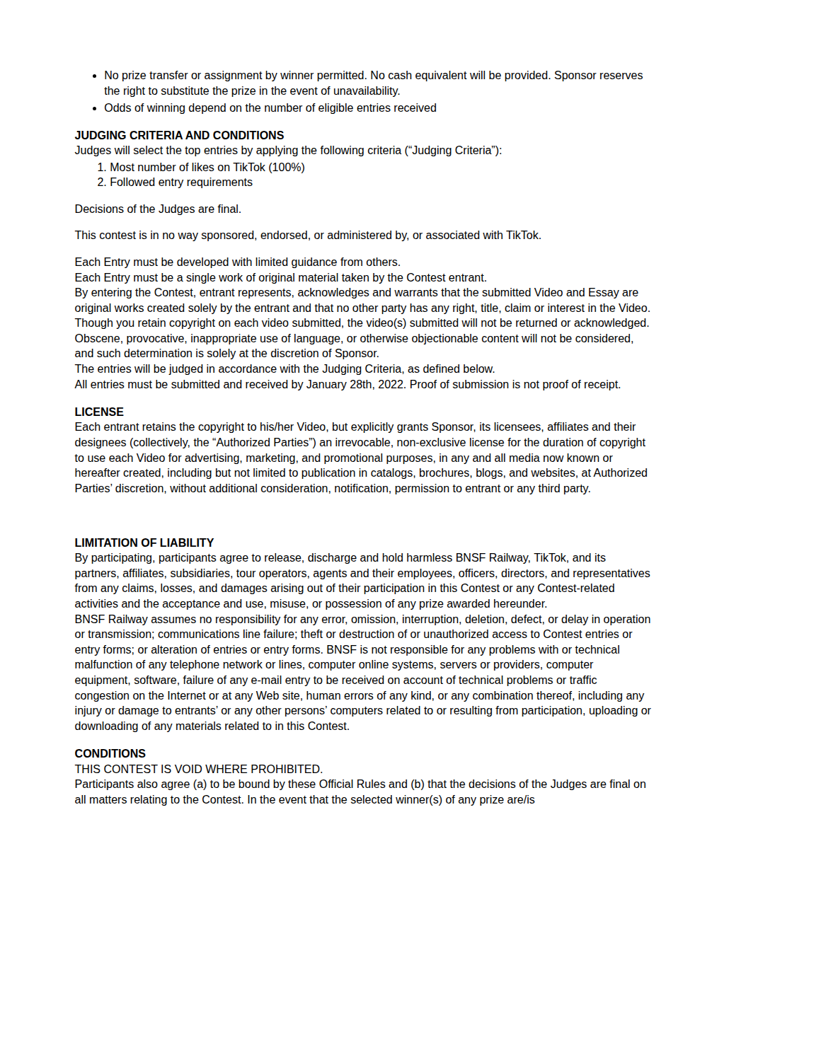No prize transfer or assignment by winner permitted. No cash equivalent will be provided. Sponsor reserves the right to substitute the prize in the event of unavailability.
Odds of winning depend on the number of eligible entries received
Judging Criteria and Conditions
Judges will select the top entries by applying the following criteria (“Judging Criteria”):
Most number of likes on TikTok (100%)
Followed entry requirements
Decisions of the Judges are final.
This contest is in no way sponsored, endorsed, or administered by, or associated with TikTok.
Each Entry must be developed with limited guidance from others.
Each Entry must be a single work of original material taken by the Contest entrant.
By entering the Contest, entrant represents, acknowledges and warrants that the submitted Video and Essay are original works created solely by the entrant and that no other party has any right, title, claim or interest in the Video.
Though you retain copyright on each video submitted, the video(s) submitted will not be returned or acknowledged.
Obscene, provocative, inappropriate use of language, or otherwise objectionable content will not be considered, and such determination is solely at the discretion of Sponsor.
The entries will be judged in accordance with the Judging Criteria, as defined below.
All entries must be submitted and received by January 28th, 2022. Proof of submission is not proof of receipt.
License
Each entrant retains the copyright to his/her Video, but explicitly grants Sponsor, its licensees, affiliates and their designees (collectively, the “Authorized Parties”) an irrevocable, non-exclusive license for the duration of copyright to use each Video for advertising, marketing, and promotional purposes, in any and all media now known or hereafter created, including but not limited to publication in catalogs, brochures, blogs, and websites, at Authorized Parties’ discretion, without additional consideration, notification, permission to entrant or any third party.
Limitation of Liability
By participating, participants agree to release, discharge and hold harmless BNSF Railway, TikTok, and its partners, affiliates, subsidiaries, tour operators, agents and their employees, officers, directors, and representatives from any claims, losses, and damages arising out of their participation in this Contest or any Contest-related activities and the acceptance and use, misuse, or possession of any prize awarded hereunder.
BNSF Railway assumes no responsibility for any error, omission, interruption, deletion, defect, or delay in operation or transmission; communications line failure; theft or destruction of or unauthorized access to Contest entries or entry forms; or alteration of entries or entry forms. BNSF is not responsible for any problems with or technical malfunction of any telephone network or lines, computer online systems, servers or providers, computer equipment, software, failure of any e-mail entry to be received on account of technical problems or traffic congestion on the Internet or at any Web site, human errors of any kind, or any combination thereof, including any injury or damage to entrants’ or any other persons’ computers related to or resulting from participation, uploading or downloading of any materials related to in this Contest.
Conditions
THIS CONTEST IS VOID WHERE PROHIBITED.
Participants also agree (a) to be bound by these Official Rules and (b) that the decisions of the Judges are final on all matters relating to the Contest. In the event that the selected winner(s) of any prize are/is